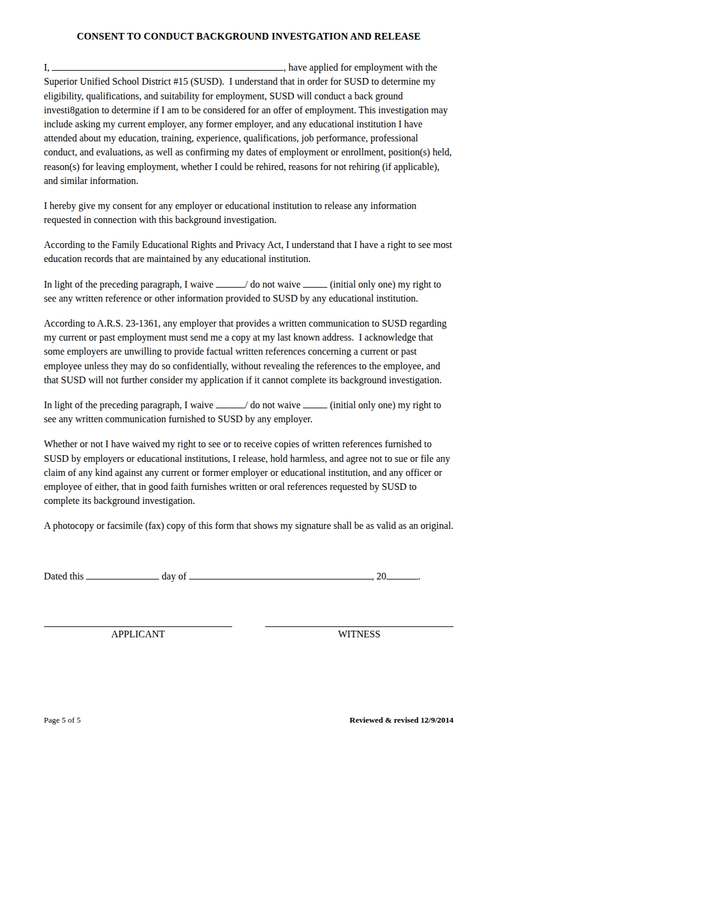CONSENT TO CONDUCT BACKGROUND INVESTGATION AND RELEASE
I, , have applied for employment with the Superior Unified School District #15 (SUSD). I understand that in order for SUSD to determine my eligibility, qualifications, and suitability for employment, SUSD will conduct a back ground investi8gation to determine if I am to be considered for an offer of employment. This investigation may include asking my current employer, any former employer, and any educational institution I have attended about my education, training, experience, qualifications, job performance, professional conduct, and evaluations, as well as confirming my dates of employment or enrollment, position(s) held, reason(s) for leaving employment, whether I could be rehired, reasons for not rehiring (if applicable), and similar information.
I hereby give my consent for any employer or educational institution to release any information requested in connection with this background investigation.
According to the Family Educational Rights and Privacy Act, I understand that I have a right to see most education records that are maintained by any educational institution.
In light of the preceding paragraph, I waive / do not waive (initial only one) my right to see any written reference or other information provided to SUSD by any educational institution.
According to A.R.S. 23-1361, any employer that provides a written communication to SUSD regarding my current or past employment must send me a copy at my last known address. I acknowledge that some employers are unwilling to provide factual written references concerning a current or past employee unless they may do so confidentially, without revealing the references to the employee, and that SUSD will not further consider my application if it cannot complete its background investigation.
In light of the preceding paragraph, I waive / do not waive (initial only one) my right to see any written communication furnished to SUSD by any employer.
Whether or not I have waived my right to see or to receive copies of written references furnished to SUSD by employers or educational institutions, I release, hold harmless, and agree not to sue or file any claim of any kind against any current or former employer or educational institution, and any officer or employee of either, that in good faith furnishes written or oral references requested by SUSD to complete its background investigation.
A photocopy or facsimile (fax) copy of this form that shows my signature shall be as valid as an original.
Dated this day of , 20 .
| APPLICANT | | WITNESS |
Page 5 of 5 Reviewed & revised 12/9/2014